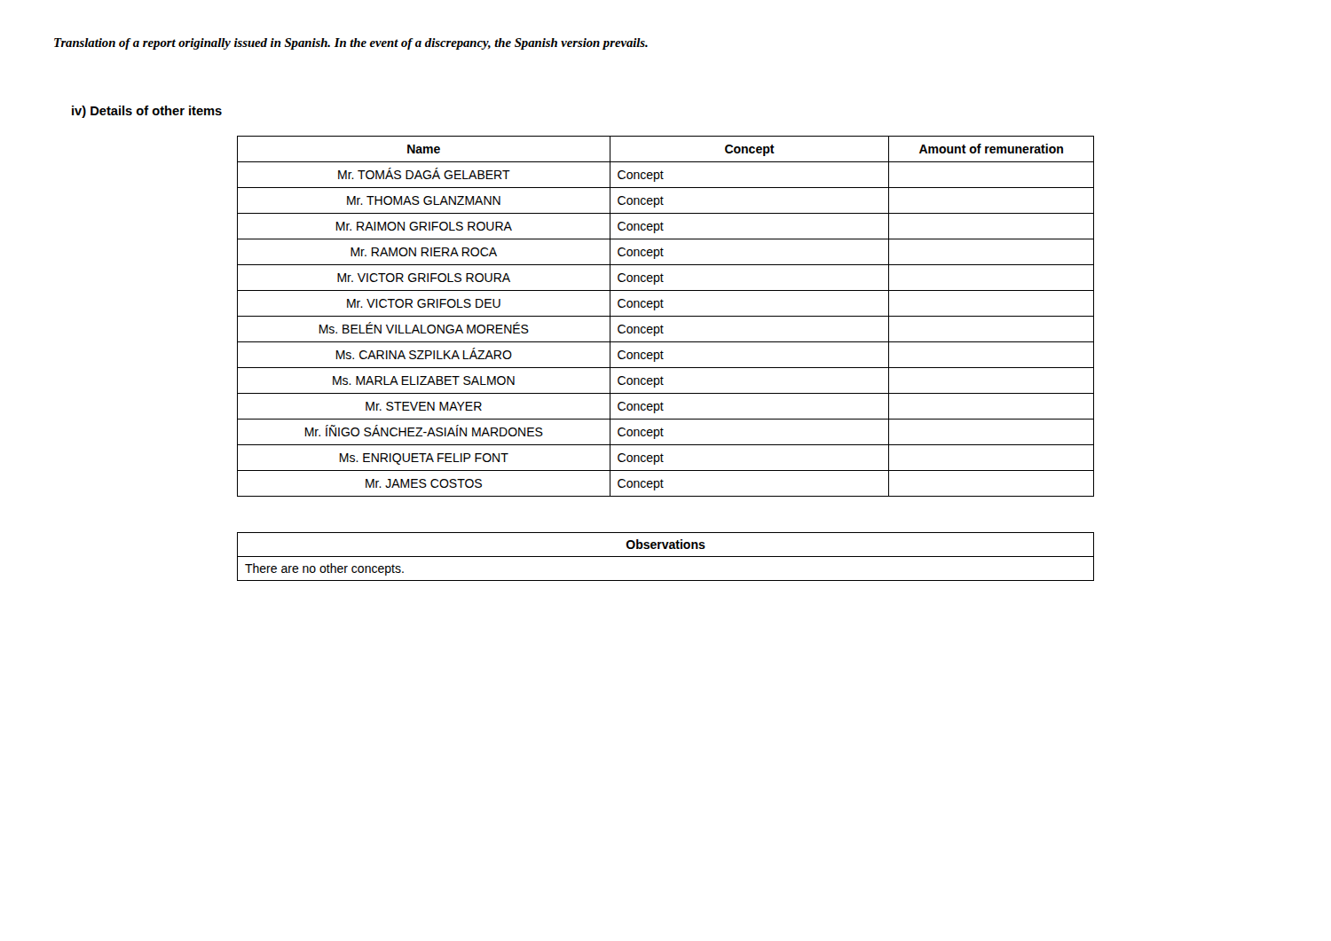Translation of a report originally issued in Spanish. In the event of a discrepancy, the Spanish version prevails.
iv) Details of other items
| Name | Concept | Amount of remuneration |
| --- | --- | --- |
| Mr. TOMÁS DAGÁ GELABERT | Concept | |
| Mr. THOMAS GLANZMANN | Concept | |
| Mr. RAIMON GRIFOLS ROURA | Concept | |
| Mr. RAMON RIERA ROCA | Concept | |
| Mr. VICTOR GRIFOLS ROURA | Concept | |
| Mr. VICTOR GRIFOLS DEU | Concept | |
| Ms. BELÉN VILLALONGA MORENÉS | Concept | |
| Ms. CARINA SZPILKA LÁZARO | Concept | |
| Ms. MARLA ELIZABET SALMON | Concept | |
| Mr. STEVEN MAYER | Concept | |
| Mr. ÍÑIGO SÁNCHEZ-ASIAÍN MARDONES | Concept | |
| Ms. ENRIQUETA FELIP FONT | Concept | |
| Mr. JAMES COSTOS | Concept | |
| Observations |
| --- |
| There are no other concepts. |